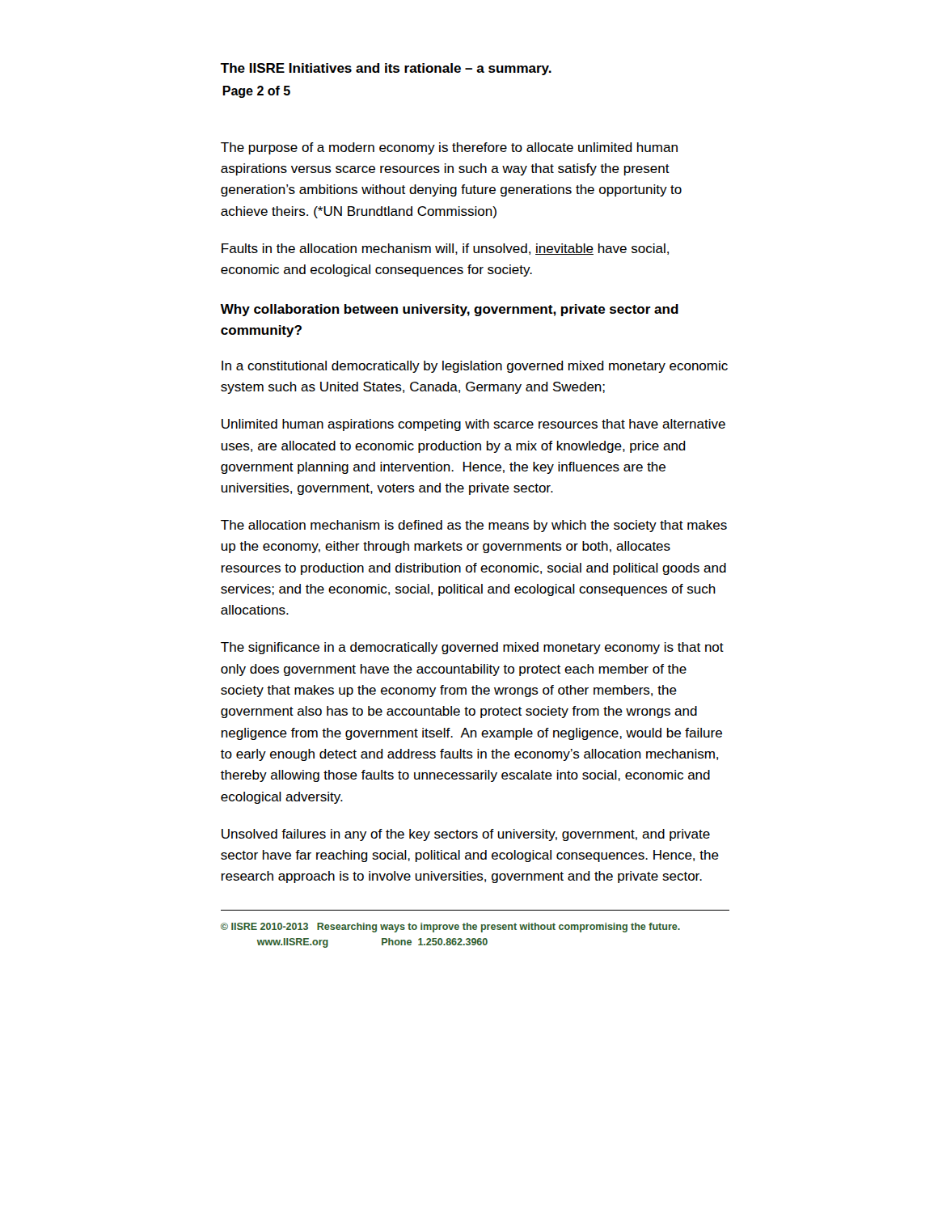The IISRE Initiatives and its rationale – a summary.
Page 2 of 5
The purpose of a modern economy is therefore to allocate unlimited human aspirations versus scarce resources in such a way that satisfy the present generation’s ambitions without denying future generations the opportunity to achieve theirs. (*UN Brundtland Commission)
Faults in the allocation mechanism will, if unsolved, inevitable have social, economic and ecological consequences for society.
Why collaboration between university, government, private sector and community?
In a constitutional democratically by legislation governed mixed monetary economic system such as United States, Canada, Germany and Sweden;
Unlimited human aspirations competing with scarce resources that have alternative uses, are allocated to economic production by a mix of knowledge, price and government planning and intervention. Hence, the key influences are the universities, government, voters and the private sector.
The allocation mechanism is defined as the means by which the society that makes up the economy, either through markets or governments or both, allocates resources to production and distribution of economic, social and political goods and services; and the economic, social, political and ecological consequences of such allocations.
The significance in a democratically governed mixed monetary economy is that not only does government have the accountability to protect each member of the society that makes up the economy from the wrongs of other members, the government also has to be accountable to protect society from the wrongs and negligence from the government itself. An example of negligence, would be failure to early enough detect and address faults in the economy’s allocation mechanism, thereby allowing those faults to unnecessarily escalate into social, economic and ecological adversity.
Unsolved failures in any of the key sectors of university, government, and private sector have far reaching social, political and ecological consequences. Hence, the research approach is to involve universities, government and the private sector.
© IISRE 2010-2013 Researching ways to improve the present without compromising the future.
www.IISRE.orgPhone 1.250.862.3960